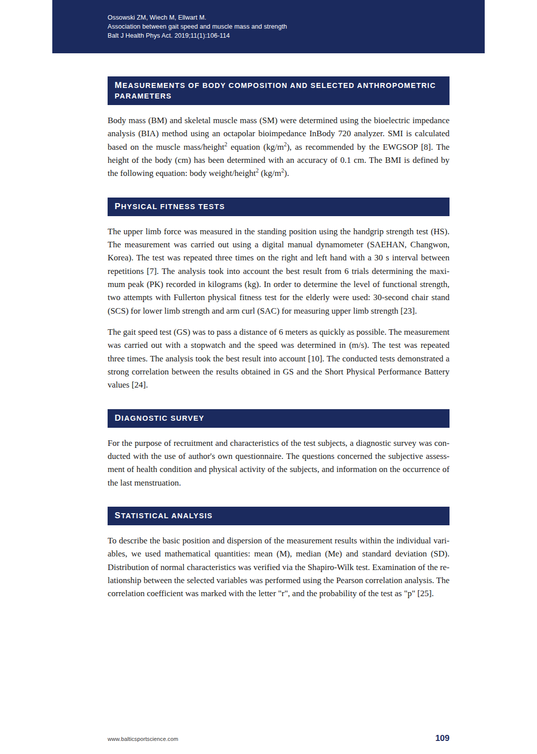Ossowski ZM, Wiech M, Ellwart M.
Association between gait speed and muscle mass and strength
Balt J Health Phys Act. 2019;11(1):106-114
MEASUREMENTS OF BODY COMPOSITION AND SELECTED ANTHROPOMETRIC PARAMETERS
Body mass (BM) and skeletal muscle mass (SM) were determined using the bioelectric impedance analysis (BIA) method using an octapolar bioimpedance InBody 720 analyzer. SMI is calculated based on the muscle mass/height2 equation (kg/m2), as recommended by the EWGSOP [8]. The height of the body (cm) has been determined with an accuracy of 0.1 cm. The BMI is defined by the following equation: body weight/height2 (kg/m2).
PHYSICAL FITNESS TESTS
The upper limb force was measured in the standing position using the handgrip strength test (HS). The measurement was carried out using a digital manual dynamometer (SAEHAN, Changwon, Korea). The test was repeated three times on the right and left hand with a 30 s interval between repetitions [7]. The analysis took into account the best result from 6 trials determining the maximum peak (PK) recorded in kilograms (kg). In order to determine the level of functional strength, two attempts with Fullerton physical fitness test for the elderly were used: 30-second chair stand (SCS) for lower limb strength and arm curl (SAC) for measuring upper limb strength [23].
The gait speed test (GS) was to pass a distance of 6 meters as quickly as possible. The measurement was carried out with a stopwatch and the speed was determined in (m/s). The test was repeated three times. The analysis took the best result into account [10]. The conducted tests demonstrated a strong correlation between the results obtained in GS and the Short Physical Performance Battery values [24].
DIAGNOSTIC SURVEY
For the purpose of recruitment and characteristics of the test subjects, a diagnostic survey was conducted with the use of author's own questionnaire. The questions concerned the subjective assessment of health condition and physical activity of the subjects, and information on the occurrence of the last menstruation.
STATISTICAL ANALYSIS
To describe the basic position and dispersion of the measurement results within the individual variables, we used mathematical quantities: mean (M), median (Me) and standard deviation (SD). Distribution of normal characteristics was verified via the Shapiro-Wilk test. Examination of the relationship between the selected variables was performed using the Pearson correlation analysis. The correlation coefficient was marked with the letter "r", and the probability of the test as "p" [25].
www.balticsportscience.com 109